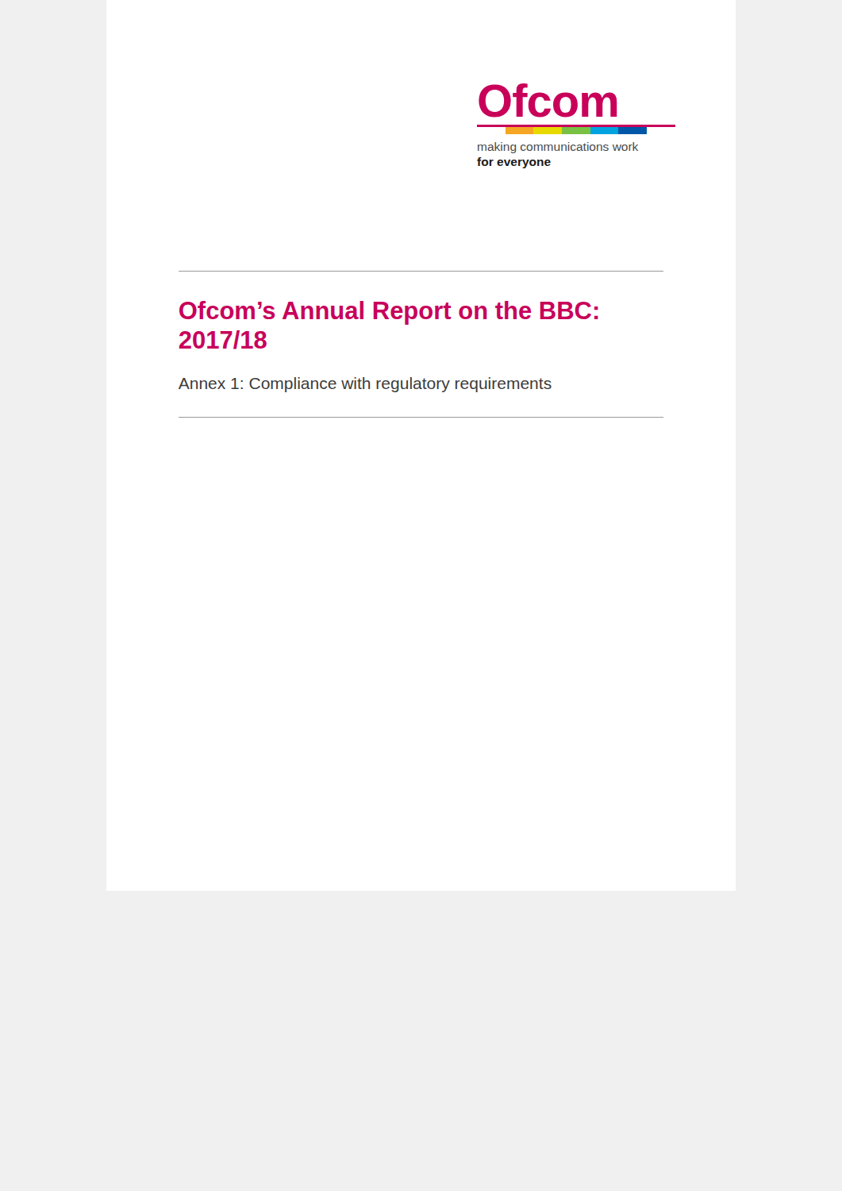Ofcom
making communications work
for everyone
Ofcom’s Annual Report on the BBC:
2017/18
Annex 1: Compliance with regulatory requirements